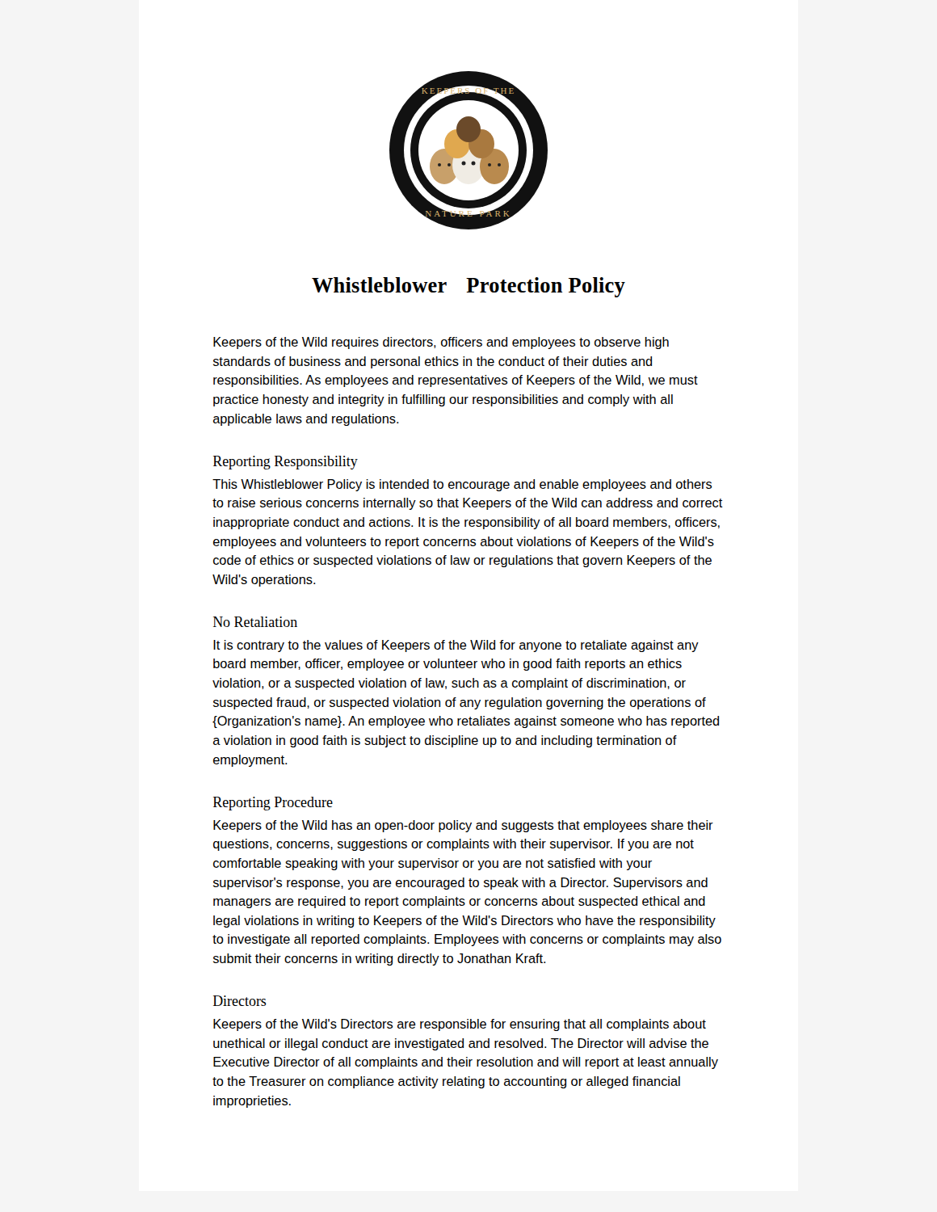Whistleblower Protection Policy
Keepers of the Wild requires directors, officers and employees to observe high standards of business and personal ethics in the conduct of their duties and responsibilities. As employees and representatives of Keepers of the Wild, we must practice honesty and integrity in fulfilling our responsibilities and comply with all applicable laws and regulations.
Reporting Responsibility
This Whistleblower Policy is intended to encourage and enable employees and others to raise serious concerns internally so that Keepers of the Wild can address and correct inappropriate conduct and actions. It is the responsibility of all board members, officers, employees and volunteers to report concerns about violations of Keepers of the Wild's code of ethics or suspected violations of law or regulations that govern Keepers of the Wild's operations.
No Retaliation
It is contrary to the values of Keepers of the Wild for anyone to retaliate against any board member, officer, employee or volunteer who in good faith reports an ethics violation, or a suspected violation of law, such as a complaint of discrimination, or suspected fraud, or suspected violation of any regulation governing the operations of {Organization's name}. An employee who retaliates against someone who has reported a violation in good faith is subject to discipline up to and including termination of employment.
Reporting Procedure
Keepers of the Wild has an open-door policy and suggests that employees share their questions, concerns, suggestions or complaints with their supervisor. If you are not comfortable speaking with your supervisor or you are not satisfied with your supervisor's response, you are encouraged to speak with a Director. Supervisors and managers are required to report complaints or concerns about suspected ethical and legal violations in writing to Keepers of the Wild's Directors who have the responsibility to investigate all reported complaints. Employees with concerns or complaints may also submit their concerns in writing directly to Jonathan Kraft.
Directors
Keepers of the Wild's Directors are responsible for ensuring that all complaints about unethical or illegal conduct are investigated and resolved. The Director will advise the Executive Director of all complaints and their resolution and will report at least annually to the Treasurer on compliance activity relating to accounting or alleged financial improprieties.